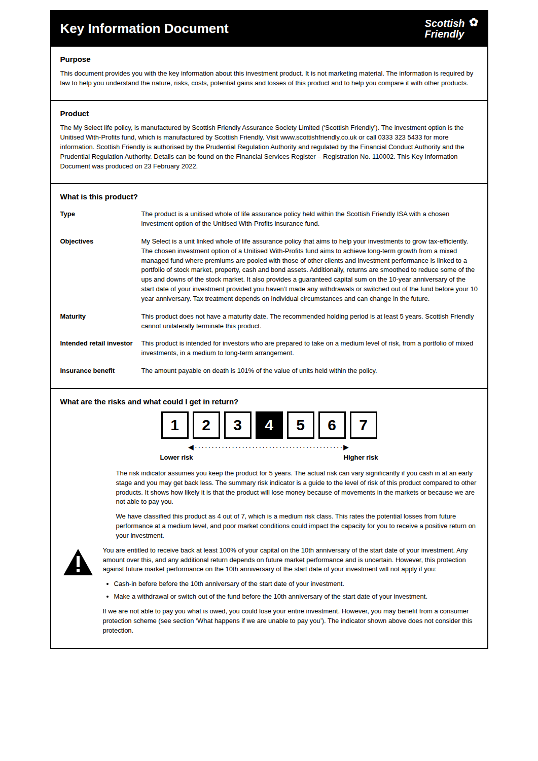Key Information Document
✿ Scottish
Friendly
Purpose
This document provides you with the key information about this investment product. It is not marketing material. The information is required by law to help you understand the nature, risks, costs, potential gains and losses of this product and to help you compare it with other products.
Product
The My Select life policy, is manufactured by Scottish Friendly Assurance Society Limited (‘Scottish Friendly’). The investment option is the Unitised With-Profits fund, which is manufactured by Scottish Friendly. Visit www.scottishfriendly.co.uk or call 0333 323 5433 for more information. Scottish Friendly is authorised by the Prudential Regulation Authority and regulated by the Financial Conduct Authority and the Prudential Regulation Authority. Details can be found on the Financial Services Register – Registration No. 110002. This Key Information Document was produced on 23 February 2022.
What is this product?
| Type | The product is a unitised whole of life assurance policy held within the Scottish Friendly ISA with a chosen investment option of the Unitised With-Profits insurance fund. |
| Objectives | My Select is a unit linked whole of life assurance policy that aims to help your investments to grow tax-efficiently. The chosen investment option of a Unitised With-Profits fund aims to achieve long-term growth from a mixed managed fund where premiums are pooled with those of other clients and investment performance is linked to a portfolio of stock market, property, cash and bond assets. Additionally, returns are smoothed to reduce some of the ups and downs of the stock market. It also provides a guaranteed capital sum on the 10-year anniversary of the start date of your investment provided you haven’t made any withdrawals or switched out of the fund before your 10 year anniversary. Tax treatment depends on individual circumstances and can change in the future. |
| Maturity | This product does not have a maturity date. The recommended holding period is at least 5 years. Scottish Friendly cannot unilaterally terminate this product. |
| Intended retail investor | This product is intended for investors who are prepared to take on a medium level of risk, from a portfolio of mixed investments, in a medium to long-term arrangement. |
| Insurance benefit | The amount payable on death is 101% of the value of units held within the policy. |
What are the risks and what could I get in return?
1 2 3 4 5 6 7
◀············································▶
Lower risk Higher risk
The risk indicator assumes you keep the product for 5 years. The actual risk can vary significantly if you cash in at an early stage and you may get back less. The summary risk indicator is a guide to the level of risk of this product compared to other products. It shows how likely it is that the product will lose money because of movements in the markets or because we are not able to pay you.
We have classified this product as 4 out of 7, which is a medium risk class. This rates the potential losses from future performance at a medium level, and poor market conditions could impact the capacity for you to receive a positive return on your investment.
You are entitled to receive back at least 100% of your capital on the 10th anniversary of the start date of your investment. Any amount over this, and any additional return depends on future market performance and is uncertain. However, this protection against future market performance on the 10th anniversary of the start date of your investment will not apply if you:
Cash-in before before the 10th anniversary of the start date of your investment.
Make a withdrawal or switch out of the fund before the 10th anniversary of the start date of your investment.
If we are not able to pay you what is owed, you could lose your entire investment. However, you may benefit from a consumer protection scheme (see section ‘What happens if we are unable to pay you’). The indicator shown above does not consider this protection.